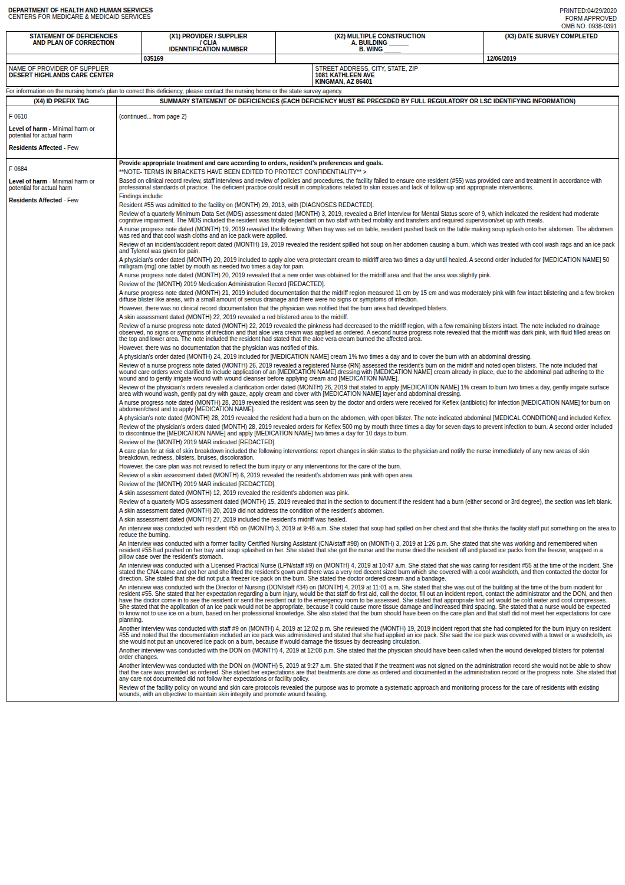| DEPARTMENT OF HEALTH AND HUMAN SERVICES CENTERS FOR MEDICARE & MEDICAID SERVICES | PRINTED:04/29/2020 FORM APPROVED OMB NO. 0938-0391 |
| STATEMENT OF DEFICIENCIES AND PLAN OF CORRECTION | (X1) PROVIDER / SUPPLIER / CLIA IDENNTIFICATION NUMBER | (X2) MULTIPLE CONSTRUCTION A. BUILDING ______ B. WING _____ | (X3) DATE SURVEY COMPLETED |
| --- | --- | --- | --- |
| | 035169 | | 12/06/2019 |
| NAME OF PROVIDER OF SUPPLIER DESERT HIGHLANDS CARE CENTER | STREET ADDRESS, CITY, STATE, ZIP 1081 KATHLEEN AVE KINGMAN, AZ 86401 |
For information on the nursing home's plan to correct this deficiency, please contact the nursing home or the state survey agency.
| (X4) ID PREFIX TAG | SUMMARY STATEMENT OF DEFICIENCIES (EACH DEFICIENCY MUST BE PRECEDED BY FULL REGULATORY OR LSC IDENTIFYING INFORMATION) |
| --- | --- |
| F 0610 Level of harm - Minimal harm or potential for actual harm Residents Affected - Few | (continued... from page 2) |
| F 0684 Level of harm - Minimal harm or potential for actual harm Residents Affected - Few | Provide appropriate treatment and care according to orders, resident's preferences and goals. **NOTE- TERMS IN BRACKETS HAVE BEEN EDITED TO PROTECT CONFIDENTIALITY** > Based on clinical record review, staff interviews and review of policies and procedures, the facility failed to ensure one resident (#55) was provided care and treatment in accordance with professional standards of practice. The deficient practice could result in complications related to skin issues and lack of follow-up and appropriate interventions. Findings include: Resident #55 was admitted to the facility on (MONTH) 29, 2013, with [DIAGNOSES REDACTED]. Review of a quarterly Minimum Data Set (MDS) assessment dated (MONTH) 3, 2019, revealed a Brief Interview for Mental Status score of 9, which indicated the resident had moderate cognitive impairment. The MDS included the resident was totally dependant on two staff with bed mobility and transfers and required supervision/set up with meals. A nurse progress note dated (MONTH) 19, 2019 revealed the following: When tray was set on table, resident pushed back on the table making soup splash onto her abdomen. The abdomen was red and that cool wash cloths and an ice pack were applied. Review of an incident/accident report dated (MONTH) 19, 2019 revealed the resident spilled hot soup on her abdomen causing a burn, which was treated with cool wash rags and an ice pack and Tylenol was given for pain. A physician's order dated (MONTH) 20, 2019 included to apply aloe vera protectant cream to midriff area two times a day until healed. A second order included for [MEDICATION NAME] 50 milligram (mg) one tablet by mouth as needed two times a day for pain. A nurse progress note dated (MONTH) 20, 2019 revealed that a new order was obtained for the midriff area and that the area was slightly pink. Review of the (MONTH) 2019 Medication Administration Record [REDACTED]. A nurse progress note dated (MONTH) 21, 2019 included documentation that the midriff region measured 11 cm by 15 cm and was moderately pink with few intact blistering and a few broken diffuse blister like areas, with a small amount of serous drainage and there were no signs or symptoms of infection. However, there was no clinical record documentation that the physician was notified that the burn area had developed blisters. A skin assessment dated (MONTH) 22, 2019 revealed a red blistered area to the midriff. Review of a nurse progress note dated (MONTH) 22, 2019 revealed the pinkness had decreased to the midriff region, with a few remaining blisters intact. The note included no drainage observed, no signs or symptoms of infection and that aloe vera cream was applied as ordered. A second nurse progress note revealed that the midriff was dark pink, with fluid filled areas on the top and lower area. The note included the resident had stated that the aloe vera cream burned the affected area. However, there was no documentation that the physician was notified of this. A physician's order dated (MONTH) 24, 2019 included for [MEDICATION NAME] cream 1% two times a day and to cover the burn with an abdominal dressing. Review of a nurse progress note dated (MONTH) 26, 2019 revealed a registered Nurse (RN) assessed the resident's burn on the midriff and noted open blisters. The note included that wound care orders were clarified to include application of an [MEDICATION NAME] dressing with [MEDICATION NAME] cream already in place, due to the abdominal pad adhering to the wound and to gently irrigate wound with wound cleanser before applying cream and [MEDICATION NAME]. Review of the physician's orders revealed a clarification order dated (MONTH) 26, 2019 that stated to apply [MEDICATION NAME] 1% cream to burn two times a day, gently irrigate surface area with wound wash, gently pat dry with gauze, apply cream and cover with [MEDICATION NAME] layer and abdominal dressing. A nurse progress note dated (MONTH) 28, 2019 revealed the resident was seen by the doctor and orders were received for Keflex (antibiotic) for infection [MEDICATION NAME] for burn on abdomen/chest and to apply [MEDICATION NAME]. A physician's note dated (MONTH) 28, 2019 revealed the resident had a burn on the abdomen, with open blister. The note indicated abdominal [MEDICAL CONDITION] and included Keflex. Review of the physician's orders dated (MONTH) 28, 2019 revealed orders for Keflex 500 mg by mouth three times a day for seven days to prevent infection to burn. A second order included to discontinue the [MEDICATION NAME] and apply [MEDICATION NAME] two times a day for 10 days to burn. Review of the (MONTH) 2019 MAR indicated [REDACTED]. A care plan for at risk of skin breakdown included the following interventions: report changes in skin status to the physician and notify the nurse immediately of any new areas of skin breakdown, redness, blisters, bruises, discoloration. However, the care plan was not revised to reflect the burn injury or any interventions for the care of the burn. Review of a skin assessment dated (MONTH) 6, 2019 revealed the resident's abdomen was pink with open area. Review of the (MONTH) 2019 MAR indicated [REDACTED]. A skin assessment dated (MONTH) 12, 2019 revealed the resident's abdomen was pink. Review of a quarterly MDS assessment dated (MONTH) 15, 2019 revealed that in the section to document if the resident had a burn (either second or 3rd degree), the section was left blank. A skin assessment dated (MONTH) 20, 2019 did not address the condition of the resident's abdomen. A skin assessment dated (MONTH) 27, 2019 included the resident's midriff was healed. An interview was conducted with resident #55 on (MONTH) 3, 2019 at 9:48 a.m. She stated that soup had spilled on her chest and that she thinks the facility staff put something on the area to reduce the burning. An interview was conducted with a former facility Certified Nursing Assistant (CNA/staff #98) on (MONTH) 3, 2019 at 1:26 p.m. She stated that she was working and remembered when resident #55 had pushed on her tray and soup splashed on her. She stated that she got the nurse and the nurse dried the resident off and placed ice packs from the freezer, wrapped in a pillow case over the resident's stomach. An interview was conducted with a Licensed Practical Nurse (LPN/staff #9) on (MONTH) 4, 2019 at 10:47 a.m. She stated that she was caring for resident #55 at the time of the incident. She stated the CNA came and got her and she lifted the resident's gown and there was a very red decent sized burn which she covered with a cool washcloth, and then contacted the doctor for direction. She stated that she did not put a freezer ice pack on the burn. She stated the doctor ordered cream and a bandage. An interview was conducted with the Director of Nursing (DON/staff #34) on (MONTH) 4, 2019 at 11:01 a.m. She stated that she was out of the building at the time of the burn incident for resident #55. She stated that her expectation regarding a burn injury, would be that staff do first aid, call the doctor, fill out an incident report, contact the administrator and the DON, and then have the doctor come in to see the resident or send the resident out to the emergency room to be assessed. She stated that appropriate first aid would be cold water and cool compresses. She stated that the application of an ice pack would not be appropriate, because it could cause more tissue damage and increased third spacing. She stated that a nurse would be expected to know not to use ice on a burn, based on her professional knowledge. She also stated that the burn should have been on the care plan and that staff did not meet her expectations for care planning. Another interview was conducted with staff #9 on (MONTH) 4, 2019 at 12:02 p.m. She reviewed the (MONTH) 19, 2019 incident report that she had completed for the burn injury on resident #55 and noted that the documentation included an ice pack was administered and stated that she had applied an ice pack. She said the ice pack was covered with a towel or a washcloth, as she would not put an uncovered ice pack on a burn, because if would damage the tissues by decreasing circulation. Another interview was conducted with the DON on (MONTH) 4, 2019 at 12:08 p.m. She stated that the physician should have been called when the wound developed blisters for potential order changes. Another interview was conducted with the DON on (MONTH) 5, 2019 at 9:27 a.m. She stated that if the treatment was not signed on the administration record she would not be able to show that the care was provided as ordered. She stated her expectations are that treatments are done as ordered and documented in the administration record or the progress note. She stated that any care not documented did not follow her expectations or facility policy. Review of the facility policy on wound and skin care protocols revealed the purpose was to promote a systematic approach and monitoring process for the care of residents with existing wounds, with an objective to maintain skin integrity and promote wound healing. |